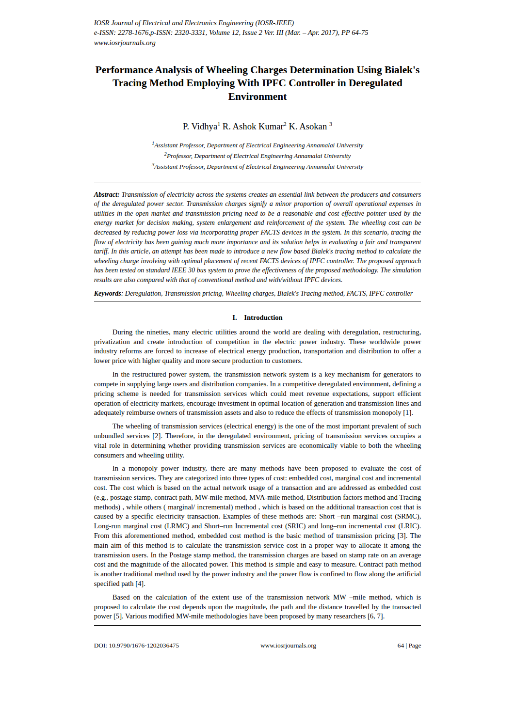IOSR Journal of Electrical and Electronics Engineering (IOSR-JEEE)
e-ISSN: 2278-1676,p-ISSN: 2320-3331, Volume 12, Issue 2 Ver. III (Mar. – Apr. 2017), PP 64-75
www.iosrjournals.org
Performance Analysis of Wheeling Charges Determination Using Bialek's Tracing Method Employing With IPFC Controller in Deregulated Environment
P. Vidhya1 R. Ashok Kumar2 K. Asokan 3
1Assistant Professor, Department of Electrical Engineering Annamalai University
2Professor, Department of Electrical Engineering Annamalai University
3Assistant Professor, Department of Electrical Engineering Annamalai University
Abstract: Transmission of electricity across the systems creates an essential link between the producers and consumers of the deregulated power sector. Transmission charges signify a minor proportion of overall operational expenses in utilities in the open market and transmission pricing need to be a reasonable and cost effective pointer used by the energy market for decision making, system enlargement and reinforcement of the system. The wheeling cost can be decreased by reducing power loss via incorporating proper FACTS devices in the system. In this scenario, tracing the flow of electricity has been gaining much more importance and its solution helps in evaluating a fair and transparent tariff. In this article, an attempt has been made to introduce a new flow based Bialek's tracing method to calculate the wheeling charge involving with optimal placement of recent FACTS devices of IPFC controller. The proposed approach has been tested on standard IEEE 30 bus system to prove the effectiveness of the proposed methodology. The simulation results are also compared with that of conventional method and with/without IPFC devices.
Keywords: Deregulation, Transmission pricing, Wheeling charges, Bialek's Tracing method, FACTS, IPFC controller
I. Introduction
During the nineties, many electric utilities around the world are dealing with deregulation, restructuring, privatization and create introduction of competition in the electric power industry. These worldwide power industry reforms are forced to increase of electrical energy production, transportation and distribution to offer a lower price with higher quality and more secure production to customers.
In the restructured power system, the transmission network system is a key mechanism for generators to compete in supplying large users and distribution companies. In a competitive deregulated environment, defining a pricing scheme is needed for transmission services which could meet revenue expectations, support efficient operation of electricity markets, encourage investment in optimal location of generation and transmission lines and adequately reimburse owners of transmission assets and also to reduce the effects of transmission monopoly [1].
The wheeling of transmission services (electrical energy) is the one of the most important prevalent of such unbundled services [2]. Therefore, in the deregulated environment, pricing of transmission services occupies a vital role in determining whether providing transmission services are economically viable to both the wheeling consumers and wheeling utility.
In a monopoly power industry, there are many methods have been proposed to evaluate the cost of transmission services. They are categorized into three types of cost: embedded cost, marginal cost and incremental cost. The cost which is based on the actual network usage of a transaction and are addressed as embedded cost (e.g., postage stamp, contract path, MW-mile method, MVA-mile method, Distribution factors method and Tracing methods) , while others ( marginal/ incremental) method , which is based on the additional transaction cost that is caused by a specific electricity transaction. Examples of these methods are: Short –run marginal cost (SRMC), Long-run marginal cost (LRMC) and Short–run Incremental cost (SRIC) and long–run incremental cost (LRIC). From this aforementioned method, embedded cost method is the basic method of transmission pricing [3]. The main aim of this method is to calculate the transmission service cost in a proper way to allocate it among the transmission users. In the Postage stamp method, the transmission charges are based on stamp rate on an average cost and the magnitude of the allocated power. This method is simple and easy to measure. Contract path method is another traditional method used by the power industry and the power flow is confined to flow along the artificial specified path [4].
Based on the calculation of the extent use of the transmission network MW –mile method, which is proposed to calculate the cost depends upon the magnitude, the path and the distance travelled by the transacted power [5]. Various modified MW-mile methodologies have been proposed by many researchers [6, 7].
DOI: 10.9790/1676-1202036475 www.iosrjournals.org 64 | Page